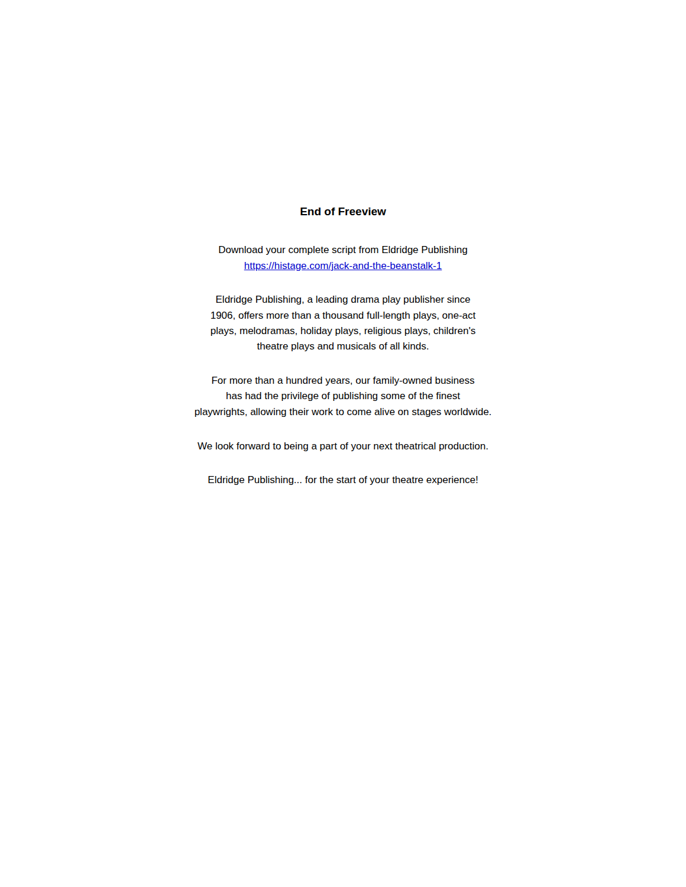End of Freeview
Download your complete script from Eldridge Publishing
https://histage.com/jack-and-the-beanstalk-1
Eldridge Publishing, a leading drama play publisher since
1906, offers more than a thousand full-length plays, one-act
plays, melodramas, holiday plays, religious plays, children's
theatre plays and musicals of all kinds.
For more than a hundred years, our family-owned business
has had the privilege of publishing some of the finest
playwrights, allowing their work to come alive on stages worldwide.
We look forward to being a part of your next theatrical production.
Eldridge Publishing... for the start of your theatre experience!